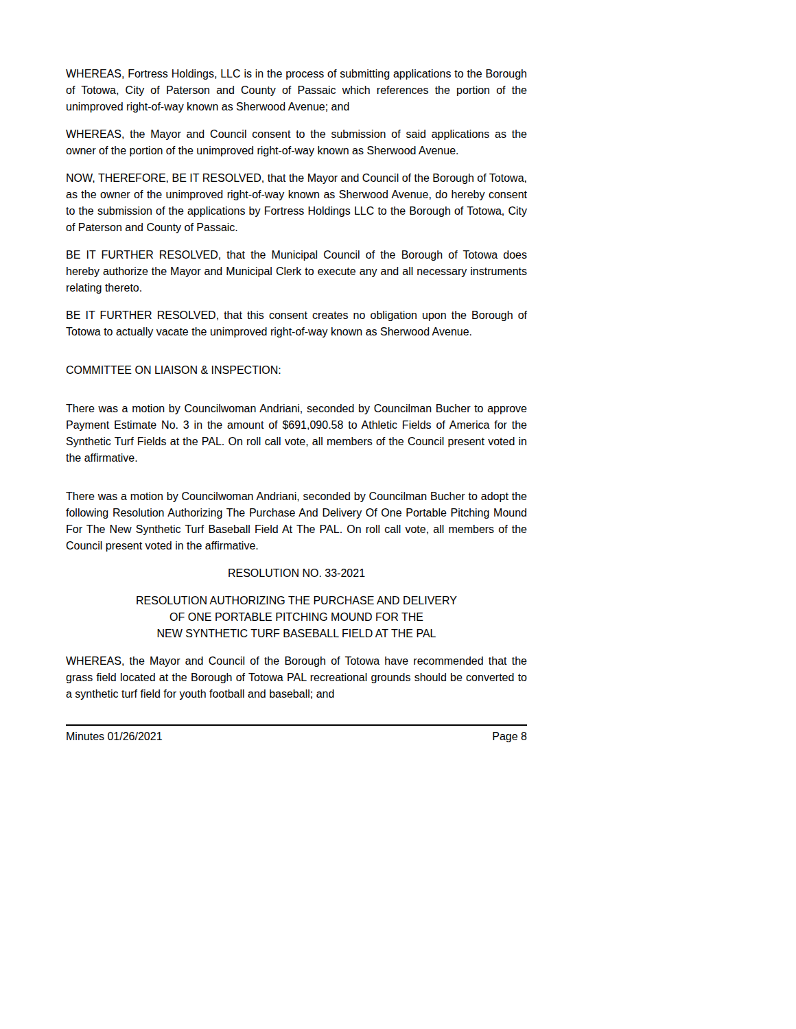WHEREAS, Fortress Holdings, LLC is in the process of submitting applications to the Borough of Totowa, City of Paterson and County of Passaic which references the portion of the unimproved right-of-way known as Sherwood Avenue; and
WHEREAS, the Mayor and Council consent to the submission of said applications as the owner of the portion of the unimproved right-of-way known as Sherwood Avenue.
NOW, THEREFORE, BE IT RESOLVED, that the Mayor and Council of the Borough of Totowa, as the owner of the unimproved right-of-way known as Sherwood Avenue, do hereby consent to the submission of the applications by Fortress Holdings LLC to the Borough of Totowa, City of Paterson and County of Passaic.
BE IT FURTHER RESOLVED, that the Municipal Council of the Borough of Totowa does hereby authorize the Mayor and Municipal Clerk to execute any and all necessary instruments relating thereto.
BE IT FURTHER RESOLVED, that this consent creates no obligation upon the Borough of Totowa to actually vacate the unimproved right-of-way known as Sherwood Avenue.
COMMITTEE ON LIAISON & INSPECTION:
There was a motion by Councilwoman Andriani, seconded by Councilman Bucher to approve Payment Estimate No. 3 in the amount of $691,090.58 to Athletic Fields of America for the Synthetic Turf Fields at the PAL. On roll call vote, all members of the Council present voted in the affirmative.
There was a motion by Councilwoman Andriani, seconded by Councilman Bucher to adopt the following Resolution Authorizing The Purchase And Delivery Of One Portable Pitching Mound For The New Synthetic Turf Baseball Field At The PAL. On roll call vote, all members of the Council present voted in the affirmative.
RESOLUTION NO. 33-2021
RESOLUTION AUTHORIZING THE PURCHASE AND DELIVERY
OF ONE PORTABLE PITCHING MOUND FOR THE
NEW SYNTHETIC TURF BASEBALL FIELD AT THE PAL
WHEREAS, the Mayor and Council of the Borough of Totowa have recommended that the grass field located at the Borough of Totowa PAL recreational grounds should be converted to a synthetic turf field for youth football and baseball; and
Minutes 01/26/2021 Page 8